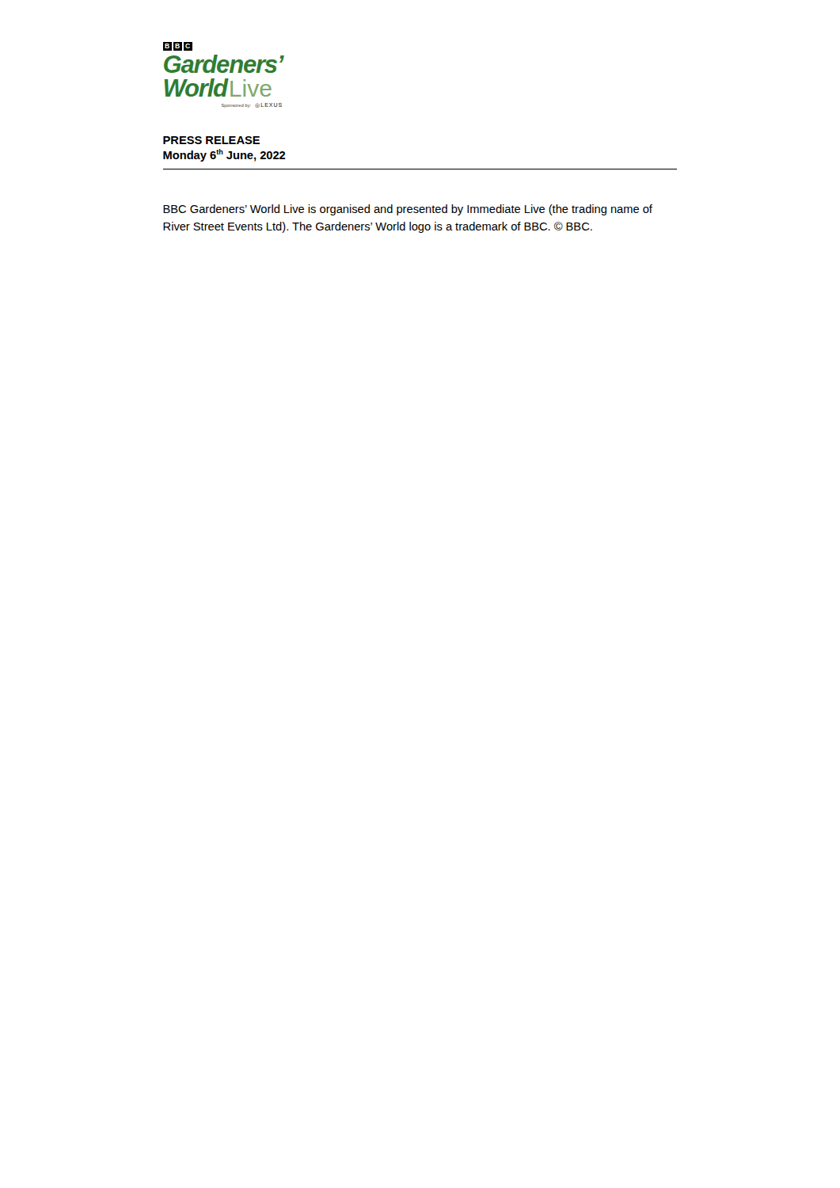BBC
Gardeners’
WorldLive
Sponsored by: ◎LEXUS
PRESS RELEASE Monday 6th June, 2022
BBC Gardeners’ World Live is organised and presented by Immediate Live (the trading name of River Street Events Ltd). The Gardeners’ World logo is a trademark of BBC. © BBC.